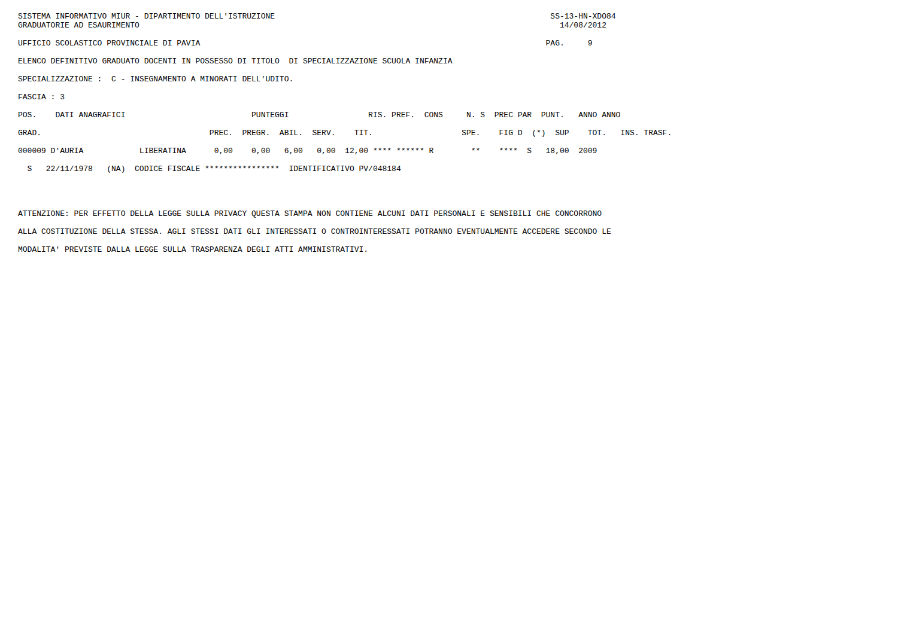SISTEMA INFORMATIVO MIUR - DIPARTIMENTO DELL'ISTRUZIONE                                                           SS-13-HN-XDO84
GRADUATORIE AD ESAURIMENTO                                                                                          14/08/2012

UFFICIO SCOLASTICO PROVINCIALE DI PAVIA                                                                          PAG.     9

ELENCO DEFINITIVO GRADUATO DOCENTI IN POSSESSO DI TITOLO  DI SPECIALIZZAZIONE SCUOLA INFANZIA

SPECIALIZZAZIONE :  C - INSEGNAMENTO A MINORATI DELL'UDITO.

FASCIA : 3

POS.    DATI ANAGRAFICI                           PUNTEGGI                 RIS. PREF.  CONS     N. S  PREC PAR  PUNT.   ANNO ANNO

GRAD.                                    PREC.  PREGR.  ABIL.  SERV.    TIT.                   SPE.    FIG D  (*)  SUP    TOT.   INS. TRASF.

000009 D'AURIA            LIBERATINA      0,00    0,00   6,00   0,00  12,00 **** ****** R        **    ****  S   18,00  2009

  S   22/11/1978   (NA)  CODICE FISCALE ****************  IDENTIFICATIVO PV/048184




ATTENZIONE: PER EFFETTO DELLA LEGGE SULLA PRIVACY QUESTA STAMPA NON CONTIENE ALCUNI DATI PERSONALI E SENSIBILI CHE CONCORRONO

ALLA COSTITUZIONE DELLA STESSA. AGLI STESSI DATI GLI INTERESSATI O CONTROINTERESSATI POTRANNO EVENTUALMENTE ACCEDERE SECONDO LE

MODALITA' PREVISTE DALLA LEGGE SULLA TRASPARENZA DEGLI ATTI AMMINISTRATIVI.